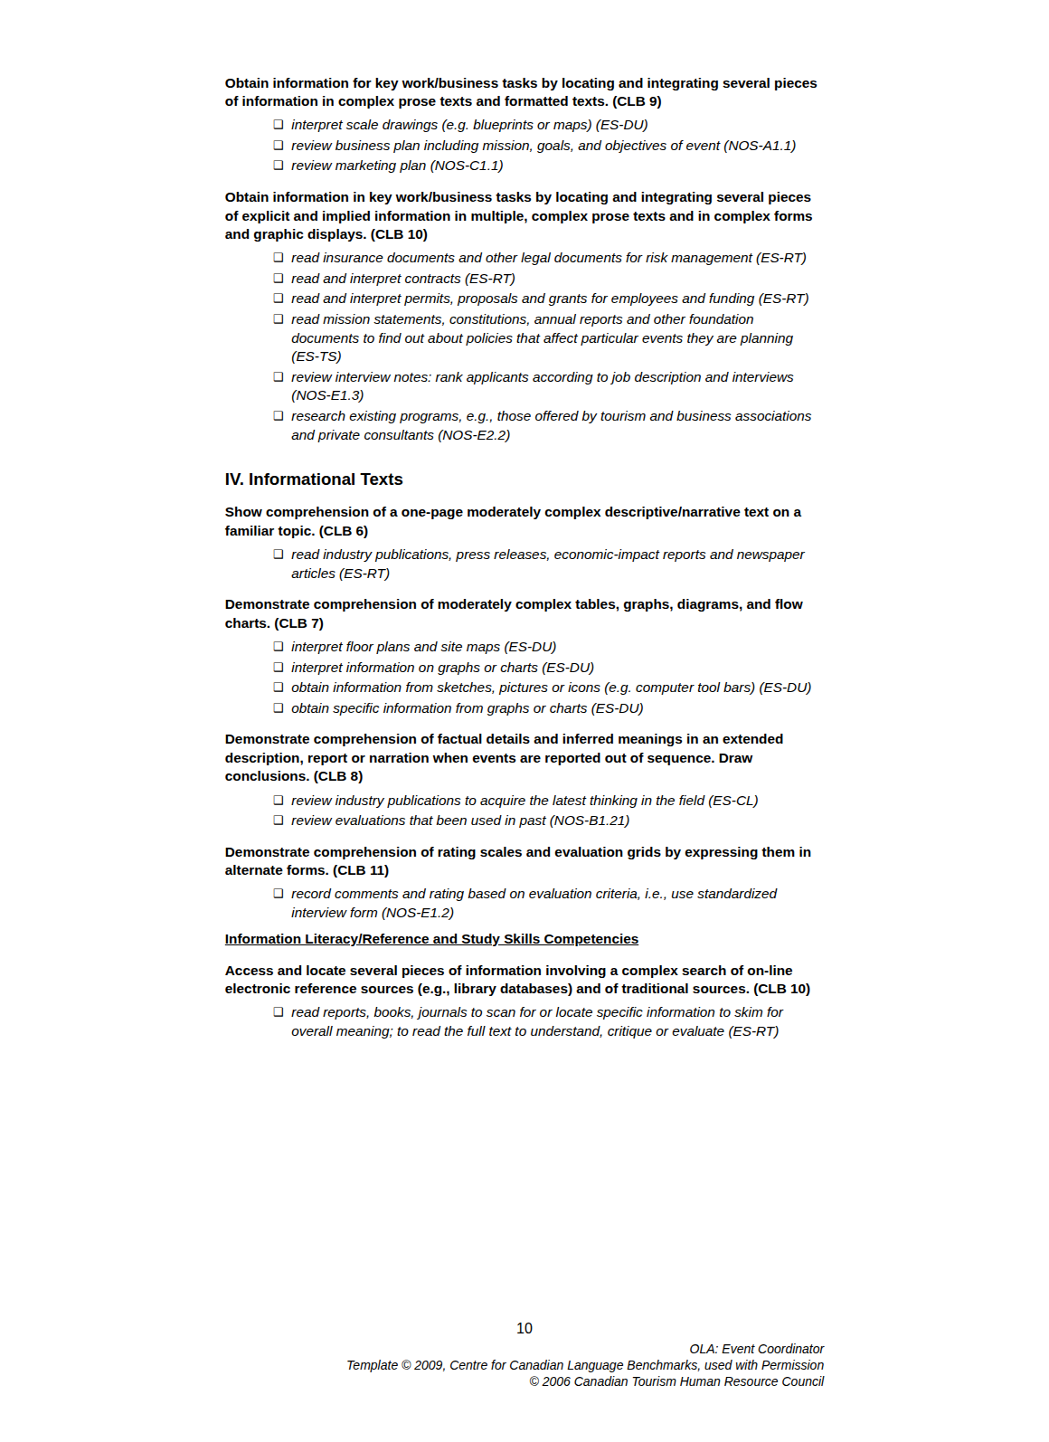Obtain information for key work/business tasks by locating and integrating several pieces of information in complex prose texts and formatted texts. (CLB 9)
interpret scale drawings (e.g. blueprints or maps) (ES-DU)
review business plan including mission, goals, and objectives of event (NOS-A1.1)
review marketing plan (NOS-C1.1)
Obtain information in key work/business tasks by locating and integrating several pieces of explicit and implied information in multiple, complex prose texts and in complex forms and graphic displays. (CLB 10)
read insurance documents and other legal documents for risk management (ES-RT)
read and interpret contracts (ES-RT)
read and interpret permits, proposals and grants for employees and funding (ES-RT)
read mission statements, constitutions, annual reports and other foundation documents to find out about policies that affect particular events they are planning (ES-TS)
review interview notes: rank applicants according to job description and interviews (NOS-E1.3)
research existing programs, e.g., those offered by tourism and business associations and private consultants (NOS-E2.2)
IV. Informational Texts
Show comprehension of a one-page moderately complex descriptive/narrative text on a familiar topic. (CLB 6)
read industry publications, press releases, economic-impact reports and newspaper articles (ES-RT)
Demonstrate comprehension of moderately complex tables, graphs, diagrams, and flow charts. (CLB 7)
interpret floor plans and site maps (ES-DU)
interpret information on graphs or charts (ES-DU)
obtain information from sketches, pictures or icons (e.g. computer tool bars) (ES-DU)
obtain specific information from graphs or charts (ES-DU)
Demonstrate comprehension of factual details and inferred meanings in an extended description, report or narration when events are reported out of sequence. Draw conclusions. (CLB 8)
review industry publications to acquire the latest thinking in the field (ES-CL)
review evaluations that been used in past (NOS-B1.21)
Demonstrate comprehension of rating scales and evaluation grids by expressing them in alternate forms. (CLB 11)
record comments and rating based on evaluation criteria, i.e., use standardized interview form (NOS-E1.2)
Information Literacy/Reference and Study Skills Competencies
Access and locate several pieces of information involving a complex search of on-line electronic reference sources (e.g., library databases) and of traditional sources. (CLB 10)
read reports, books, journals to scan for or locate specific information to skim for overall meaning; to read the full text to understand, critique or evaluate (ES-RT)
10
OLA: Event Coordinator
Template © 2009, Centre for Canadian Language Benchmarks, used with Permission
© 2006 Canadian Tourism Human Resource Council